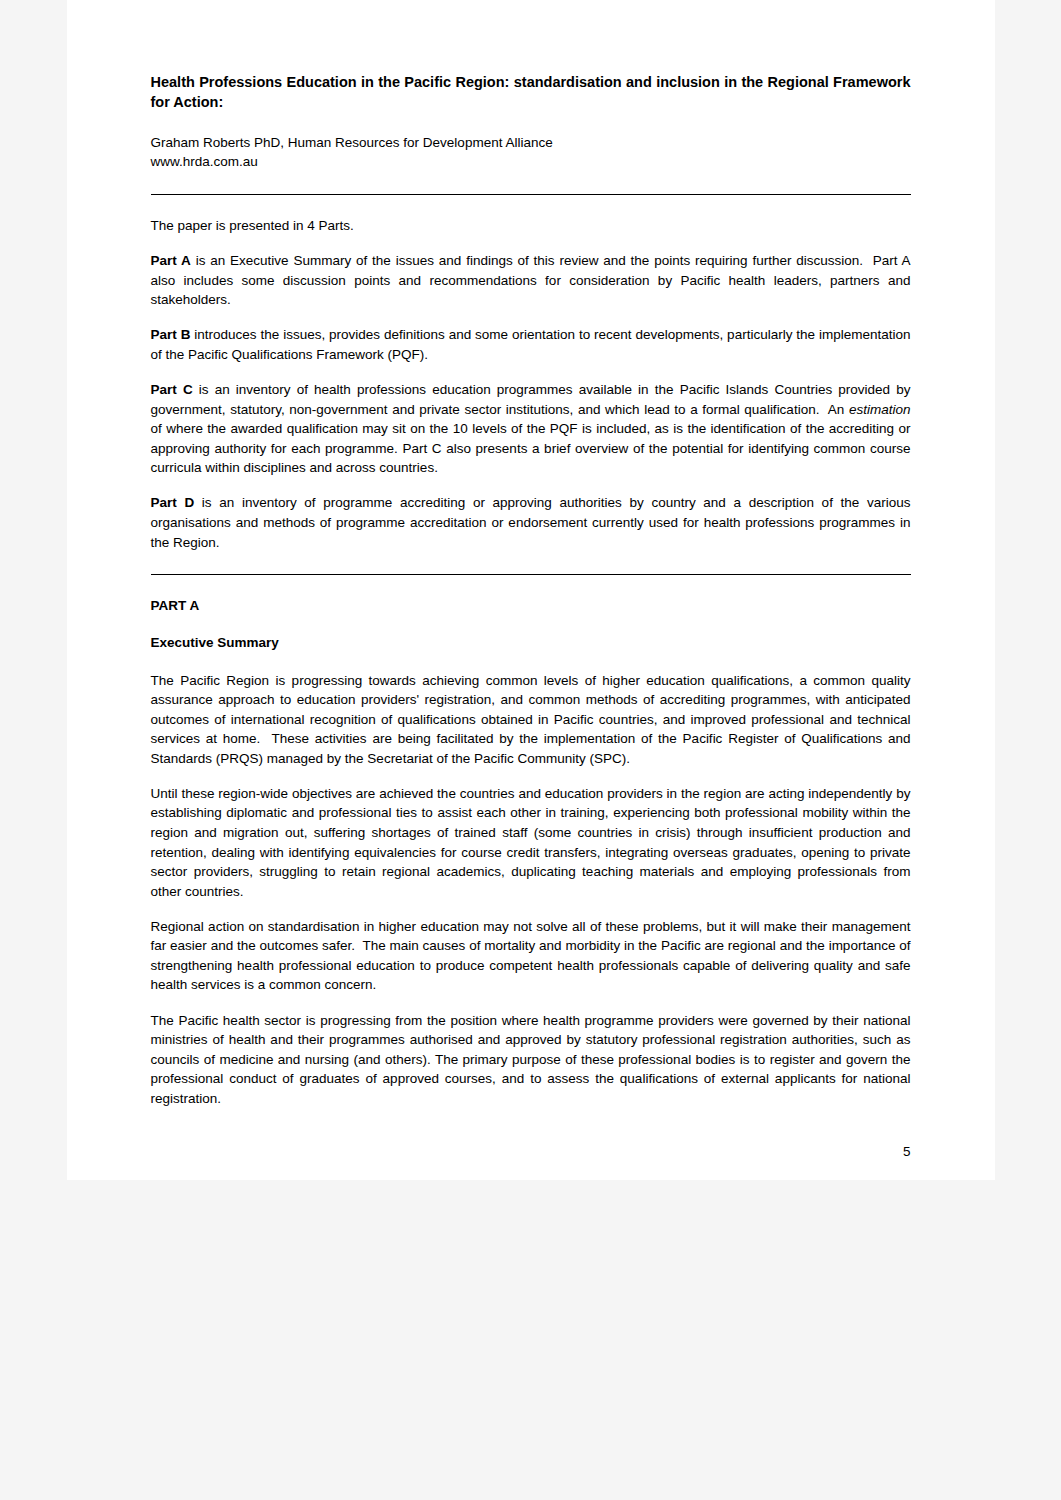Health Professions Education in the Pacific Region: standardisation and inclusion in the Regional Framework for Action:
Graham Roberts PhD, Human Resources for Development Alliance
www.hrda.com.au
The paper is presented in 4 Parts.
Part A is an Executive Summary of the issues and findings of this review and the points requiring further discussion. Part A also includes some discussion points and recommendations for consideration by Pacific health leaders, partners and stakeholders.
Part B introduces the issues, provides definitions and some orientation to recent developments, particularly the implementation of the Pacific Qualifications Framework (PQF).
Part C is an inventory of health professions education programmes available in the Pacific Islands Countries provided by government, statutory, non-government and private sector institutions, and which lead to a formal qualification. An estimation of where the awarded qualification may sit on the 10 levels of the PQF is included, as is the identification of the accrediting or approving authority for each programme. Part C also presents a brief overview of the potential for identifying common course curricula within disciplines and across countries.
Part D is an inventory of programme accrediting or approving authorities by country and a description of the various organisations and methods of programme accreditation or endorsement currently used for health professions programmes in the Region.
PART A
Executive Summary
The Pacific Region is progressing towards achieving common levels of higher education qualifications, a common quality assurance approach to education providers' registration, and common methods of accrediting programmes, with anticipated outcomes of international recognition of qualifications obtained in Pacific countries, and improved professional and technical services at home. These activities are being facilitated by the implementation of the Pacific Register of Qualifications and Standards (PRQS) managed by the Secretariat of the Pacific Community (SPC).
Until these region-wide objectives are achieved the countries and education providers in the region are acting independently by establishing diplomatic and professional ties to assist each other in training, experiencing both professional mobility within the region and migration out, suffering shortages of trained staff (some countries in crisis) through insufficient production and retention, dealing with identifying equivalencies for course credit transfers, integrating overseas graduates, opening to private sector providers, struggling to retain regional academics, duplicating teaching materials and employing professionals from other countries.
Regional action on standardisation in higher education may not solve all of these problems, but it will make their management far easier and the outcomes safer. The main causes of mortality and morbidity in the Pacific are regional and the importance of strengthening health professional education to produce competent health professionals capable of delivering quality and safe health services is a common concern.
The Pacific health sector is progressing from the position where health programme providers were governed by their national ministries of health and their programmes authorised and approved by statutory professional registration authorities, such as councils of medicine and nursing (and others). The primary purpose of these professional bodies is to register and govern the professional conduct of graduates of approved courses, and to assess the qualifications of external applicants for national registration.
5